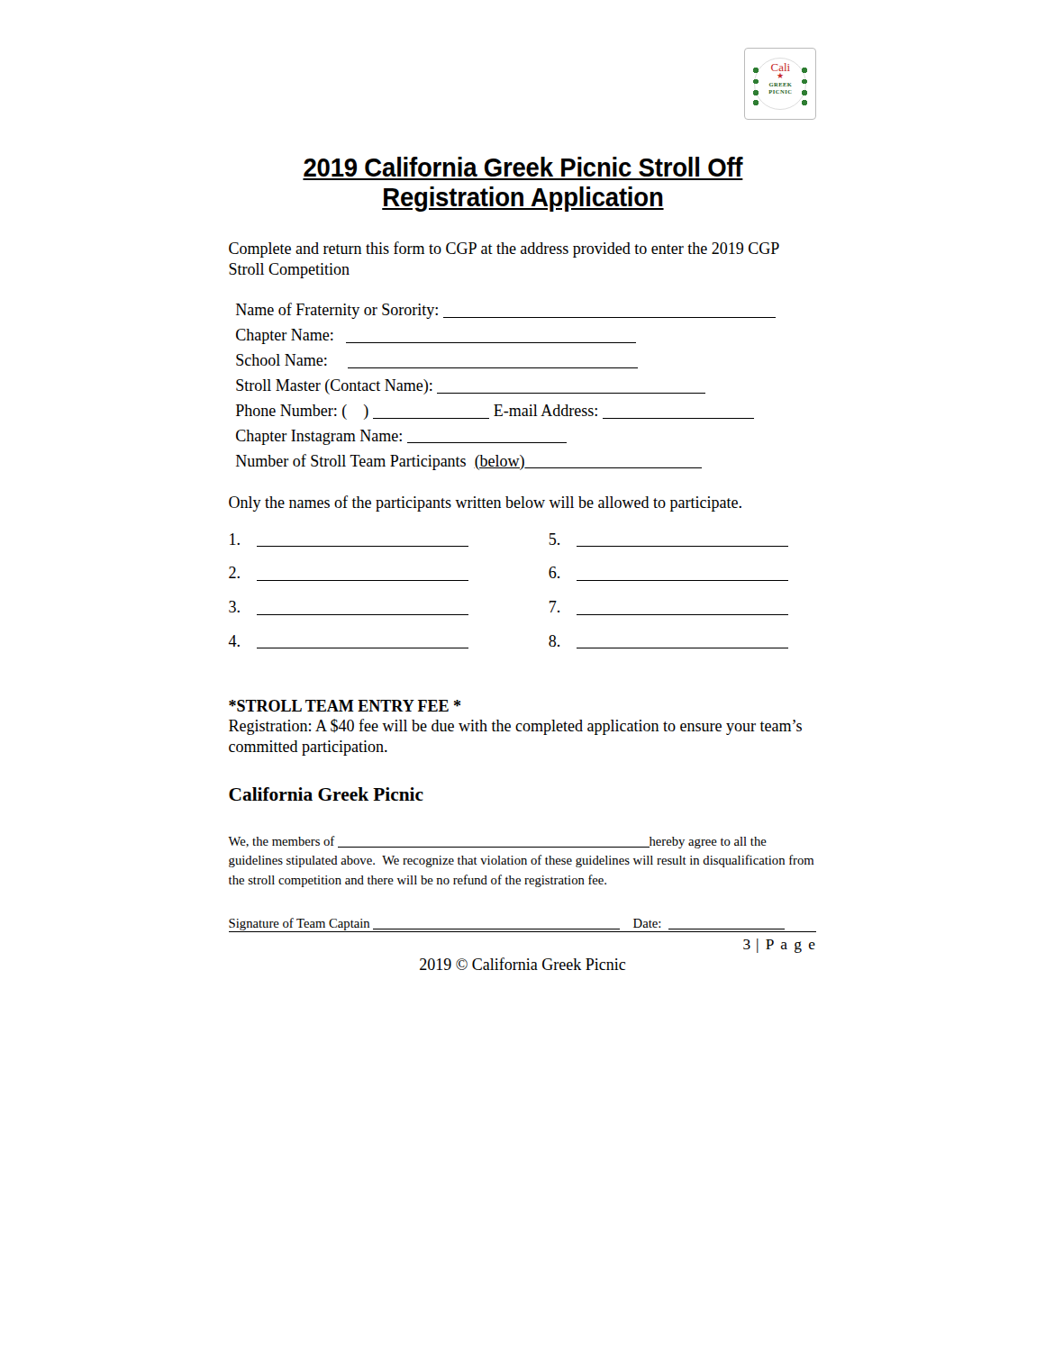Cali
★
GREEK
PICNIC
2019 California Greek Picnic Stroll Off Registration Application
Complete and return this form to CGP at the address provided to enter the 2019 CGP Stroll Competition
Name of Fraternity or Sorority:
Chapter Name:
School Name:
Stroll Master (Contact Name):
Phone Number: ( ) E-mail Address:
Chapter Instagram Name:
Number of Stroll Team Participants (below)
Only the names of the participants written below will be allowed to participate.
| 1. | | | 5. | |
| 2. | | | 6. | |
| 3. | | | 7. | |
| 4. | | | 8. | |
*STROLL TEAM ENTRY FEE *
Registration: A $40 fee will be due with the completed application to ensure your team’s committed participation.
California Greek Picnic
We, the members of hereby agree to all the guidelines stipulated above. We recognize that violation of these guidelines will result in disqualification from the stroll competition and there will be no refund of the registration fee.
Signature of Team Captain Date:
3 | P a g e
2019 © California Greek Picnic